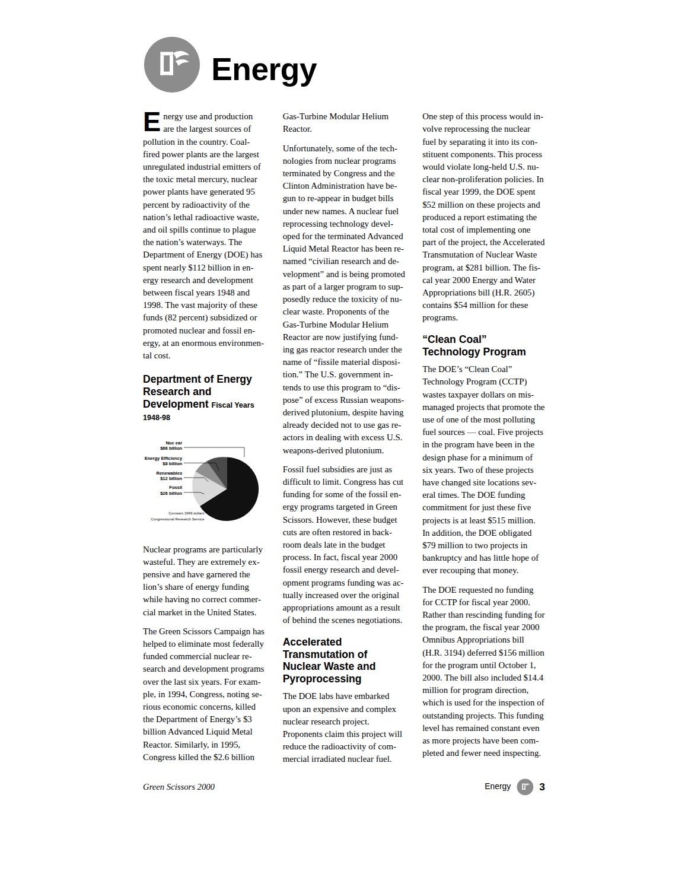Energy
Energy use and production are the largest sources of pollution in the country. Coal-fired power plants are the largest unregulated industrial emitters of the toxic metal mercury, nuclear power plants have generated 95 percent by radioactivity of the nation’s lethal radioactive waste, and oil spills continue to plague the nation’s waterways. The Department of Energy (DOE) has spent nearly $112 billion in energy research and development between fiscal years 1948 and 1998. The vast majority of these funds (82 percent) subsidized or promoted nuclear and fossil energy, at an enormous environmental cost.
Department of Energy Research and Development Fiscal Years 1948-98
Nuc ear $66 billion Energy Efficiency $8 billion Renewables $12 billion Fossil $26 billion Constant 1999 dollars Congressional Research Service
Nuclear programs are particularly wasteful. They are extremely expensive and have garnered the lion’s share of energy funding while having no correct commercial market in the United States.
The Green Scissors Campaign has helped to eliminate most federally funded commercial nuclear research and development programs over the last six years. For example, in 1994, Congress, noting serious economic concerns, killed the Department of Energy’s $3 billion Advanced Liquid Metal Reactor. Similarly, in 1995, Congress killed the $2.6 billion Gas-Turbine Modular Helium Reactor.
Unfortunately, some of the technologies from nuclear programs terminated by Congress and the Clinton Administration have begun to re-appear in budget bills under new names. A nuclear fuel reprocessing technology developed for the terminated Advanced Liquid Metal Reactor has been renamed “civilian research and development” and is being promoted as part of a larger program to supposedly reduce the toxicity of nuclear waste. Proponents of the Gas-Turbine Modular Helium Reactor are now justifying funding gas reactor research under the name of “fissile material disposition.” The U.S. government intends to use this program to “dispose” of excess Russian weapons-derived plutonium, despite having already decided not to use gas reactors in dealing with excess U.S. weapons-derived plutonium.
Fossil fuel subsidies are just as difficult to limit. Congress has cut funding for some of the fossil energy programs targeted in Green Scissors. However, these budget cuts are often restored in back-room deals late in the budget process. In fact, fiscal year 2000 fossil energy research and development programs funding was actually increased over the original appropriations amount as a result of behind the scenes negotiations.
Accelerated Transmutation of Nuclear Waste and Pyroprocessing
The DOE labs have embarked upon an expensive and complex nuclear research project. Proponents claim this project will reduce the radioactivity of commercial irradiated nuclear fuel. One step of this process would involve reprocessing the nuclear fuel by separating it into its constituent components. This process would violate long-held U.S. nuclear non-proliferation policies. In fiscal year 1999, the DOE spent $52 million on these projects and produced a report estimating the total cost of implementing one part of the project, the Accelerated Transmutation of Nuclear Waste program, at $281 billion. The fiscal year 2000 Energy and Water Appropriations bill (H.R. 2605) contains $54 million for these programs.
“Clean Coal” Technology Program
The DOE’s “Clean Coal” Technology Program (CCTP) wastes taxpayer dollars on mismanaged projects that promote the use of one of the most polluting fuel sources — coal. Five projects in the program have been in the design phase for a minimum of six years. Two of these projects have changed site locations several times. The DOE funding commitment for just these five projects is at least $515 million. In addition, the DOE obligated $79 million to two projects in bankruptcy and has little hope of ever recouping that money.
The DOE requested no funding for CCTP for fiscal year 2000. Rather than rescinding funding for the program, the fiscal year 2000 Omnibus Appropriations bill (H.R. 3194) deferred $156 million for the program until October 1, 2000. The bill also included $14.4 million for program direction, which is used for the inspection of outstanding projects. This funding level has remained constant even as more projects have been completed and fewer need inspecting.
Green Scissors 2000
Energy 3